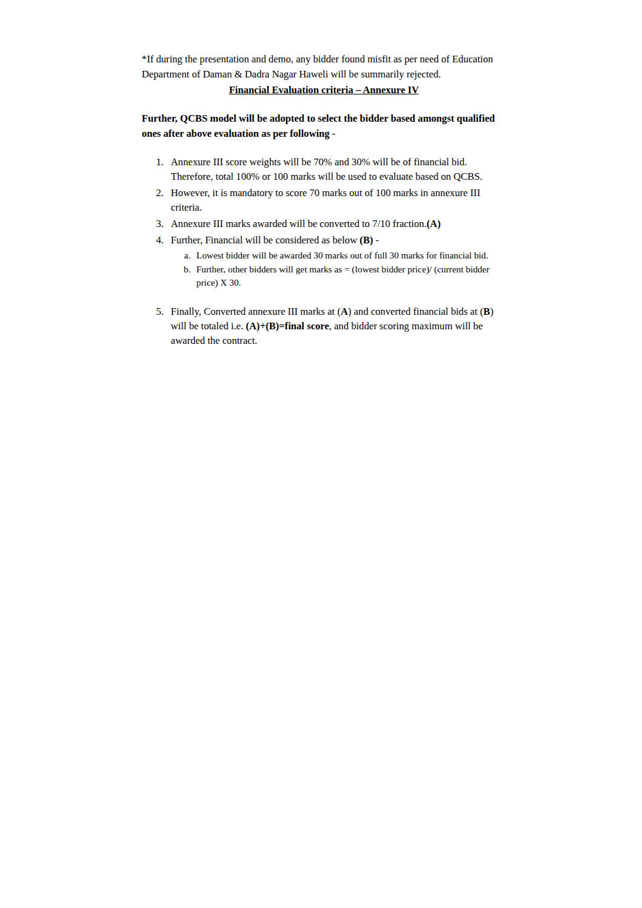*If during the presentation and demo, any bidder found misfit as per need of Education Department of Daman & Dadra Nagar Haweli will be summarily rejected.
Financial Evaluation criteria – Annexure IV
Further, QCBS model will be adopted to select the bidder based amongst qualified ones after above evaluation as per following -
Annexure III score weights will be 70% and 30% will be of financial bid. Therefore, total 100% or 100 marks will be used to evaluate based on QCBS.
However, it is mandatory to score 70 marks out of 100 marks in annexure III criteria.
Annexure III marks awarded will be converted to 7/10 fraction.(A)
Further, Financial will be considered as below (B) -
Lowest bidder will be awarded 30 marks out of full 30 marks for financial bid.
Further, other bidders will get marks as = (lowest bidder price)/ (current bidder price) X 30.
Finally, Converted annexure III marks at (A) and converted financial bids at (B) will be totaled i.e. (A)+(B)=final score, and bidder scoring maximum will be awarded the contract.